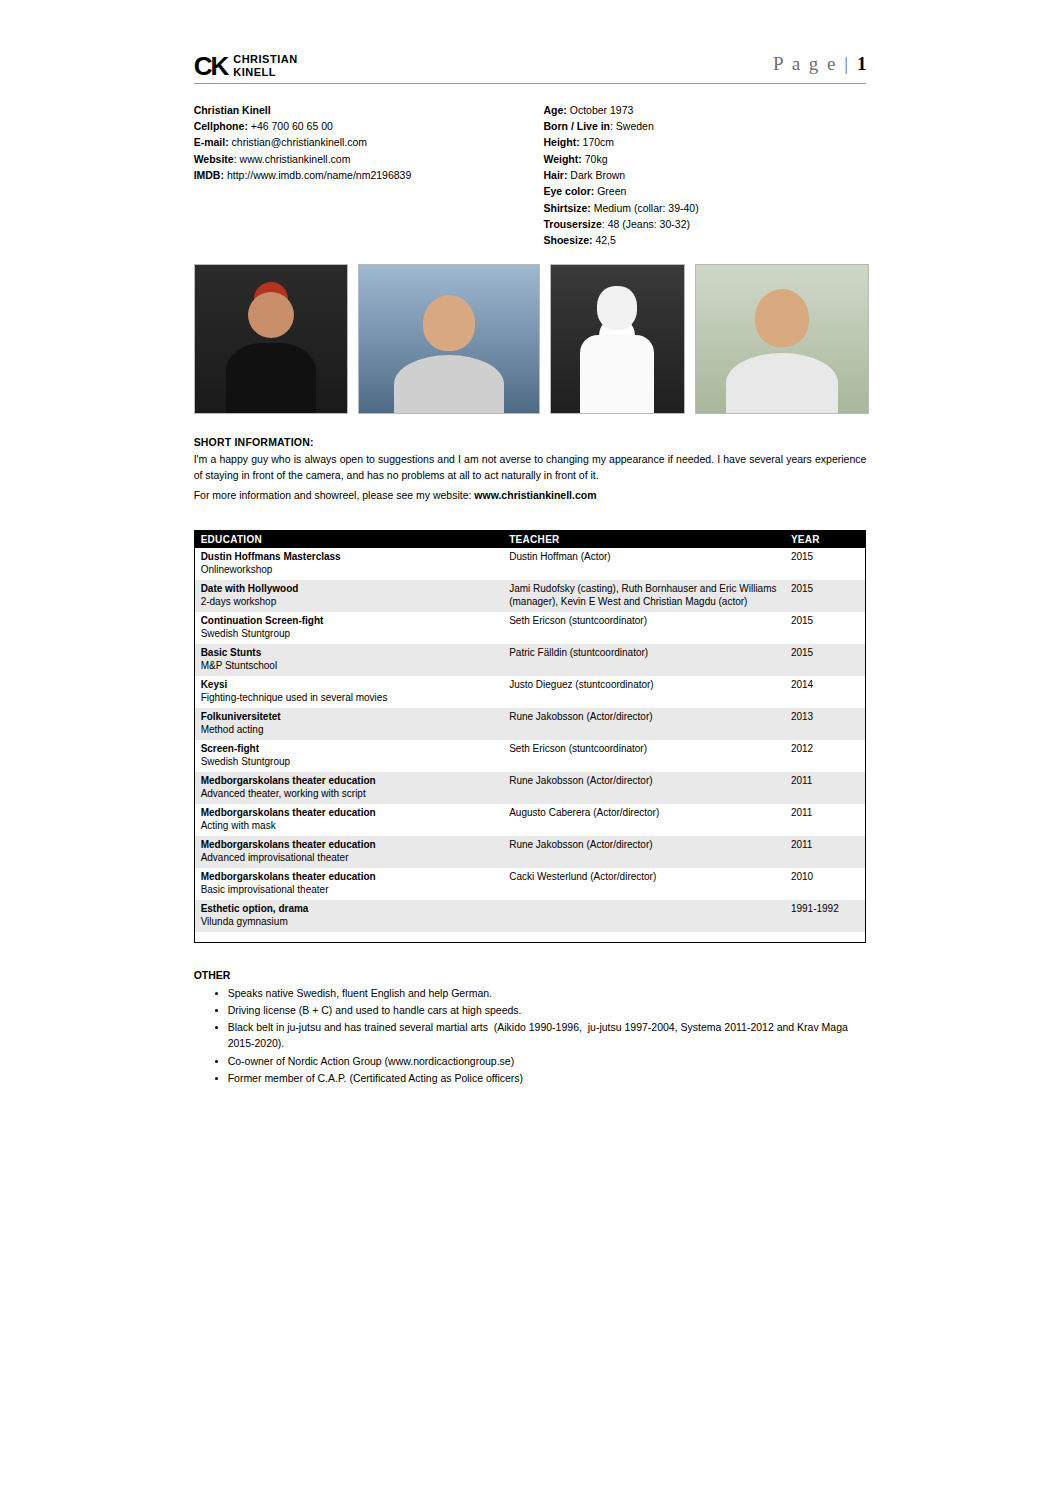CK
CHRISTIAN
KINELL
P a g e | 1
Christian Kinell
Cellphone: +46 700 60 65 00
E-mail: christian@christiankinell.com
Website: www.christiankinell.com
IMDB: http://www.imdb.com/name/nm2196839
Age: October 1973
Born / Live in: Sweden
Height: 170cm
Weight: 70kg
Hair: Dark Brown
Eye color: Green
Shirtsize: Medium (collar: 39-40)
Trousersize: 48 (Jeans: 30-32)
Shoesize: 42,5
SHORT INFORMATION:
I'm a happy guy who is always open to suggestions and I am not averse to changing my appearance if needed. I have several years experience of staying in front of the camera, and has no problems at all to act naturally in front of it.
For more information and showreel, please see my website: www.christiankinell.com
| EDUCATION | TEACHER | YEAR |
| --- | --- | --- |
| Dustin Hoffmans Masterclass Onlineworkshop | Dustin Hoffman (Actor) | 2015 |
| Date with Hollywood 2-days workshop | Jami Rudofsky (casting), Ruth Bornhauser and Eric Williams (manager), Kevin E West and Christian Magdu (actor) | 2015 |
| Continuation Screen-fight Swedish Stuntgroup | Seth Ericson (stuntcoordinator) | 2015 |
| Basic Stunts M&P Stuntschool | Patric Fälldin (stuntcoordinator) | 2015 |
| Keysi Fighting-technique used in several movies | Justo Dieguez (stuntcoordinator) | 2014 |
| Folkuniversitetet Method acting | Rune Jakobsson (Actor/director) | 2013 |
| Screen-fight Swedish Stuntgroup | Seth Ericson (stuntcoordinator) | 2012 |
| Medborgarskolans theater education Advanced theater, working with script | Rune Jakobsson (Actor/director) | 2011 |
| Medborgarskolans theater education Acting with mask | Augusto Caberera (Actor/director) | 2011 |
| Medborgarskolans theater education Advanced improvisational theater | Rune Jakobsson (Actor/director) | 2011 |
| Medborgarskolans theater education Basic improvisational theater | Cacki Westerlund (Actor/director) | 2010 |
| Esthetic option, drama Vilunda gymnasium | | 1991-1992 |
OTHER
Speaks native Swedish, fluent English and help German.
Driving license (B + C) and used to handle cars at high speeds.
Black belt in ju-jutsu and has trained several martial arts (Aikido 1990-1996, ju-jutsu 1997-2004, Systema 2011-2012 and Krav Maga 2015-2020).
Co-owner of Nordic Action Group (www.nordicactiongroup.se)
Former member of C.A.P. (Certificated Acting as Police officers)